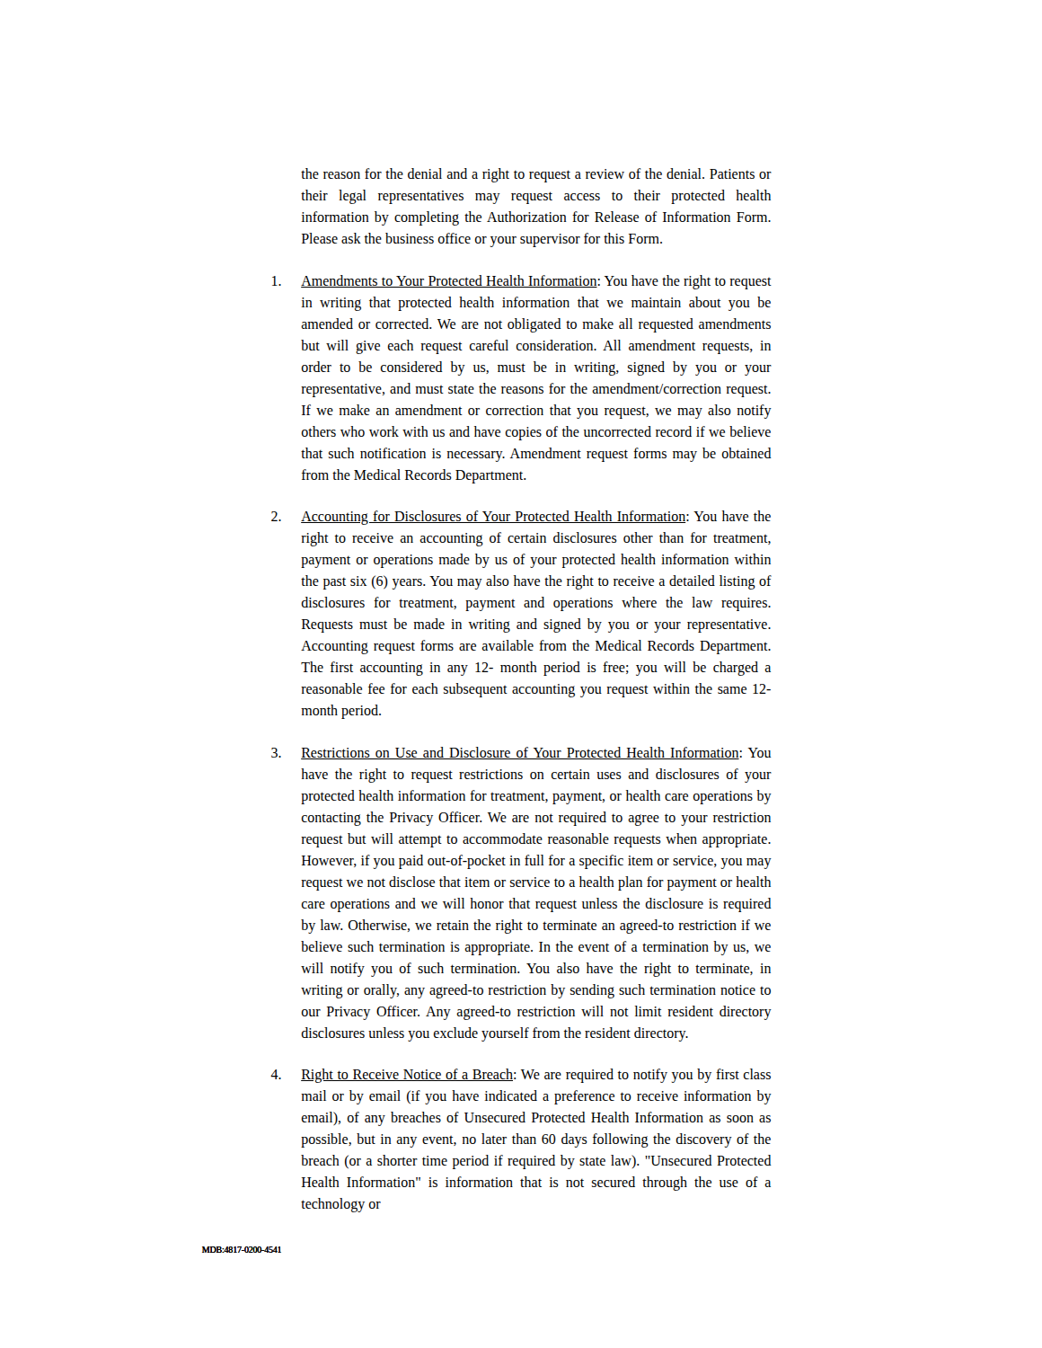the reason for the denial and a right to request a review of the denial. Patients or their legal representatives may request access to their protected health information by completing the Authorization for Release of Information Form. Please ask the business office or your supervisor for this Form.
Amendments to Your Protected Health Information: You have the right to request in writing that protected health information that we maintain about you be amended or corrected. We are not obligated to make all requested amendments but will give each request careful consideration. All amendment requests, in order to be considered by us, must be in writing, signed by you or your representative, and must state the reasons for the amendment/correction request. If we make an amendment or correction that you request, we may also notify others who work with us and have copies of the uncorrected record if we believe that such notification is necessary. Amendment request forms may be obtained from the Medical Records Department.
Accounting for Disclosures of Your Protected Health Information: You have the right to receive an accounting of certain disclosures other than for treatment, payment or operations made by us of your protected health information within the past six (6) years. You may also have the right to receive a detailed listing of disclosures for treatment, payment and operations where the law requires. Requests must be made in writing and signed by you or your representative. Accounting request forms are available from the Medical Records Department. The first accounting in any 12- month period is free; you will be charged a reasonable fee for each subsequent accounting you request within the same 12-month period.
Restrictions on Use and Disclosure of Your Protected Health Information: You have the right to request restrictions on certain uses and disclosures of your protected health information for treatment, payment, or health care operations by contacting the Privacy Officer. We are not required to agree to your restriction request but will attempt to accommodate reasonable requests when appropriate. However, if you paid out-of-pocket in full for a specific item or service, you may request we not disclose that item or service to a health plan for payment or health care operations and we will honor that request unless the disclosure is required by law. Otherwise, we retain the right to terminate an agreed-to restriction if we believe such termination is appropriate. In the event of a termination by us, we will notify you of such termination. You also have the right to terminate, in writing or orally, any agreed-to restriction by sending such termination notice to our Privacy Officer. Any agreed-to restriction will not limit resident directory disclosures unless you exclude yourself from the resident directory.
Right to Receive Notice of a Breach: We are required to notify you by first class mail or by email (if you have indicated a preference to receive information by email), of any breaches of Unsecured Protected Health Information as soon as possible, but in any event, no later than 60 days following the discovery of the breach (or a shorter time period if required by state law). "Unsecured Protected Health Information" is information that is not secured through the use of a technology or
MDB:4817-0200-4541 MDB:4817-0200-4541 MDB:4817-0200-4541 MDB:4817-0200-4541